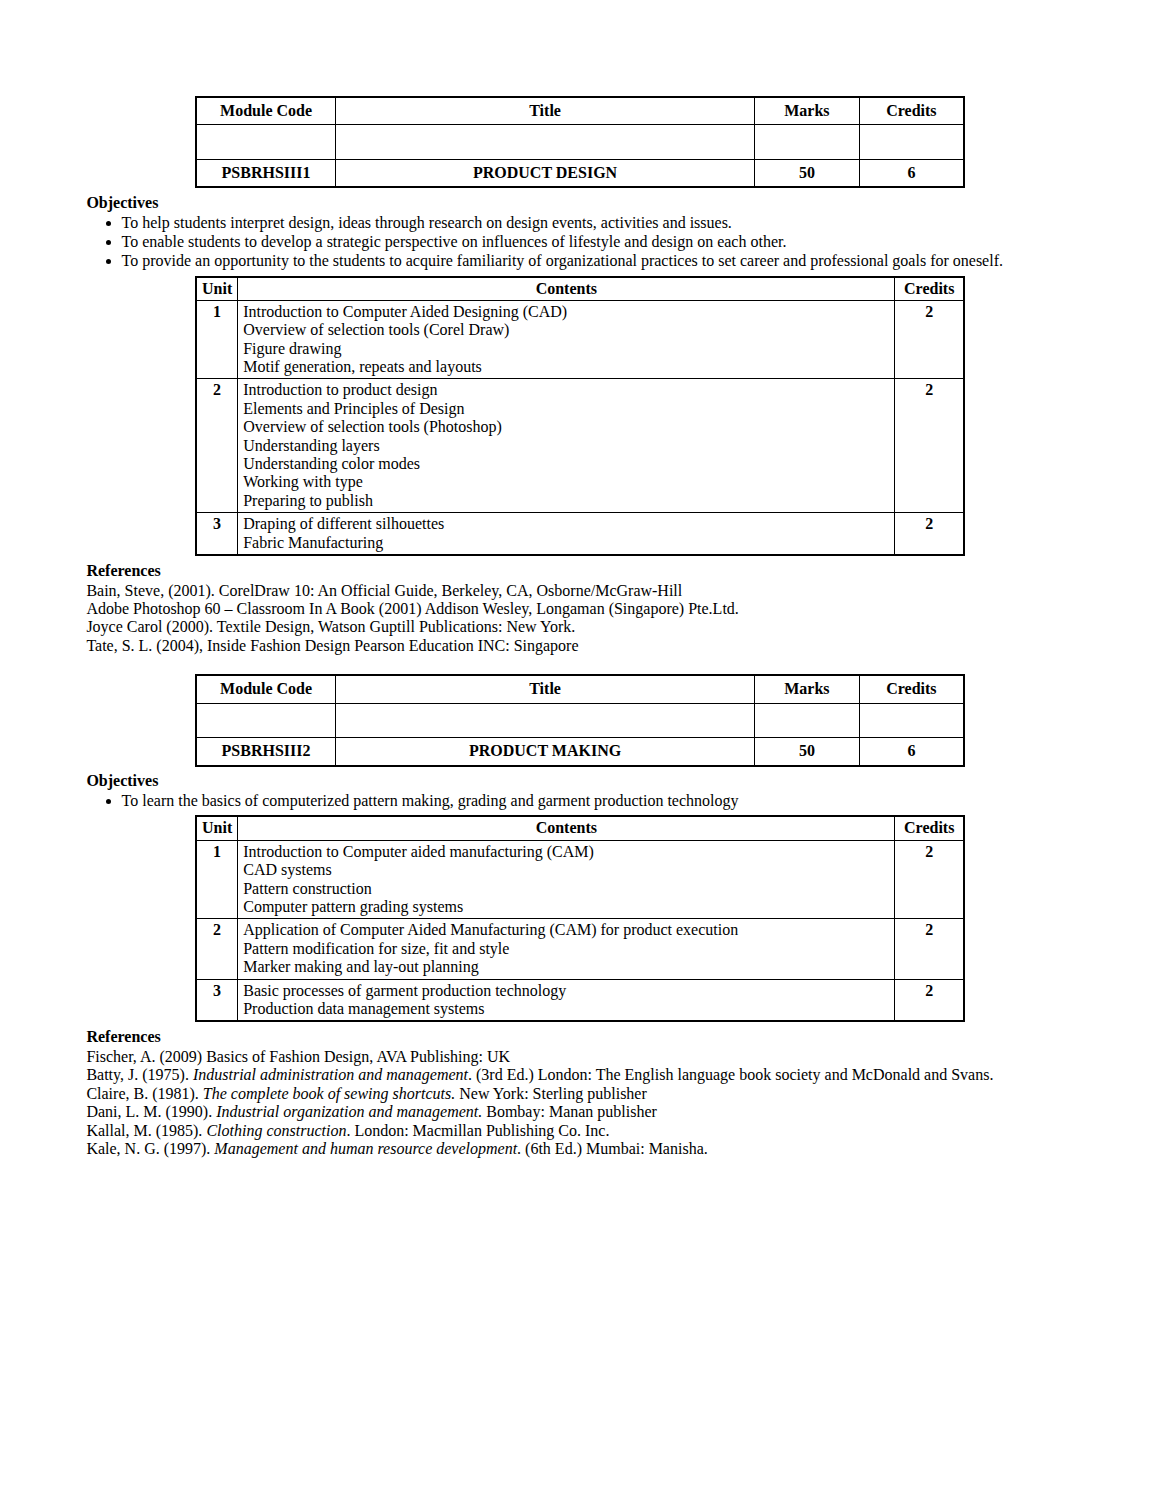| Module Code | Title | Marks | Credits |
| --- | --- | --- | --- |
| PSBRHSIII1 | PRODUCT DESIGN | 50 | 6 |
Objectives
To help students interpret design, ideas through research on design events, activities and issues.
To enable students to develop a strategic perspective on influences of lifestyle and design on each other.
To provide an opportunity to the students to acquire familiarity of organizational practices to set career and professional goals for oneself.
| Unit | Contents | Credits |
| --- | --- | --- |
| 1 | Introduction to Computer Aided Designing (CAD) Overview of selection tools (Corel Draw) Figure drawing Motif generation, repeats and layouts | 2 |
| 2 | Introduction to product design Elements and Principles of Design Overview of selection tools (Photoshop) Understanding layers Understanding color modes Working with type Preparing to publish | 2 |
| 3 | Draping of different silhouettes Fabric Manufacturing | 2 |
References
Bain, Steve, (2001). CorelDraw 10: An Official Guide, Berkeley, CA, Osborne/McGraw-Hill
Adobe Photoshop 60 – Classroom In A Book (2001) Addison Wesley, Longaman (Singapore) Pte.Ltd.
Joyce Carol (2000). Textile Design, Watson Guptill Publications: New York.
Tate, S. L. (2004), Inside Fashion Design Pearson Education INC: Singapore
| Module Code | Title | Marks | Credits |
| --- | --- | --- | --- |
| PSBRHSIII2 | PRODUCT MAKING | 50 | 6 |
Objectives
To learn the basics of computerized pattern making, grading and garment production technology
| Unit | Contents | Credits |
| --- | --- | --- |
| 1 | Introduction to Computer aided manufacturing (CAM) CAD systems Pattern construction Computer pattern grading systems | 2 |
| 2 | Application of Computer Aided Manufacturing (CAM) for product execution Pattern modification for size, fit and style Marker making and lay-out planning | 2 |
| 3 | Basic processes of garment production technology Production data management systems | 2 |
References
Fischer, A. (2009) Basics of Fashion Design, AVA Publishing: UK
Batty, J. (1975). Industrial administration and management. (3rd Ed.) London: The English language book society and McDonald and Svans.
Claire, B. (1981). The complete book of sewing shortcuts. New York: Sterling publisher
Dani, L. M. (1990). Industrial organization and management. Bombay: Manan publisher
Kallal, M. (1985). Clothing construction. London: Macmillan Publishing Co. Inc.
Kale, N. G. (1997). Management and human resource development. (6th Ed.) Mumbai: Manisha.